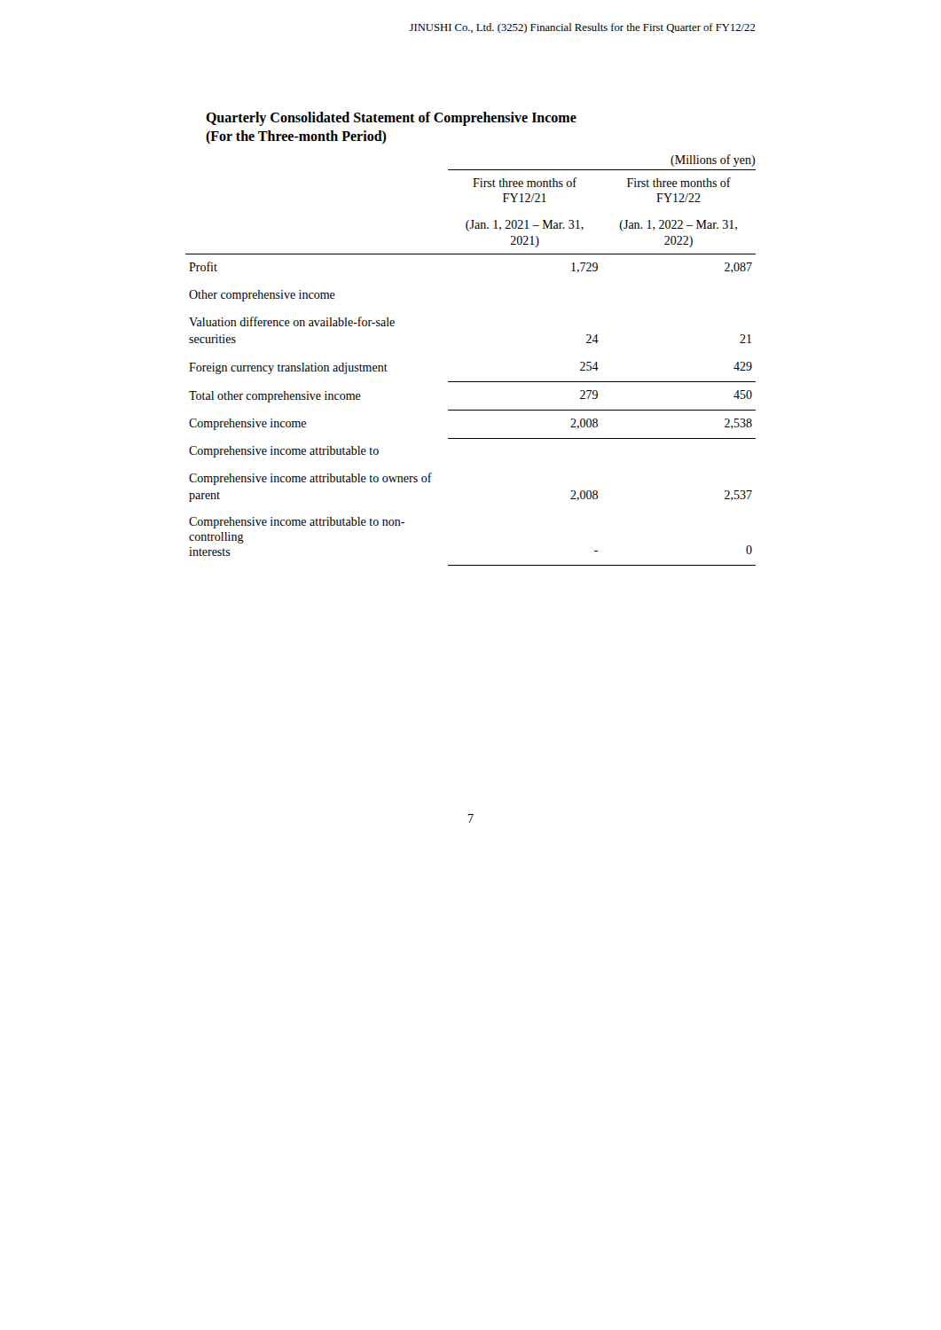JINUSHI Co., Ltd. (3252) Financial Results for the First Quarter of FY12/22
Quarterly Consolidated Statement of Comprehensive Income (For the Three-month Period)
(Millions of yen)
| | First three months of FY12/21 | First three months of FY12/22 |
| --- | --- | --- |
| | (Jan. 1, 2021 – Mar. 31, 2021) | (Jan. 1, 2022 – Mar. 31, 2022) |
| Profit | 1,729 | 2,087 |
| Other comprehensive income | | |
| Valuation difference on available-for-sale securities | 24 | 21 |
| Foreign currency translation adjustment | 254 | 429 |
| Total other comprehensive income | 279 | 450 |
| Comprehensive income | 2,008 | 2,538 |
| Comprehensive income attributable to | | |
| Comprehensive income attributable to owners of parent | 2,008 | 2,537 |
| Comprehensive income attributable to non-controlling interests | - | 0 |
7